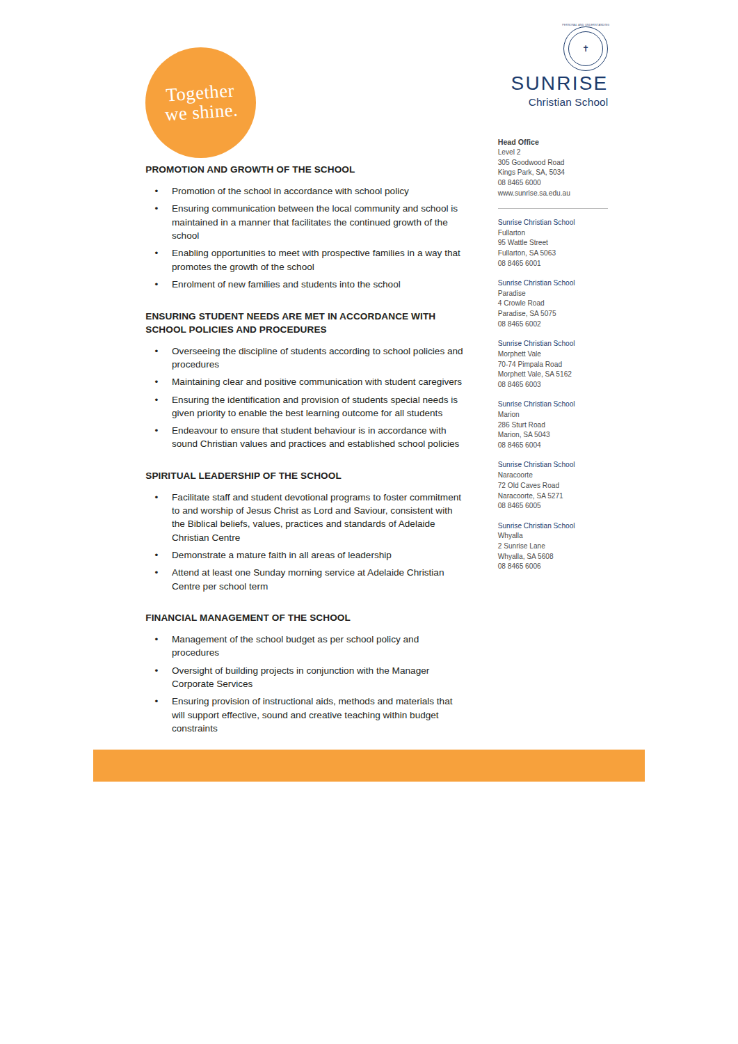Together
we shine.
PERSONAL AND UNDERSTANDING
SUNRISE
Christian School
Head Office Level 2
305 Goodwood Road
Kings Park, SA, 5034
08 8465 6000
www.sunrise.sa.edu.au
Sunrise Christian School Fullarton
95 Wattle Street
Fullarton, SA 5063
08 8465 6001
Sunrise Christian School Paradise
4 Crowle Road
Paradise, SA 5075
08 8465 6002
Sunrise Christian School Morphett Vale
70-74 Pimpala Road
Morphett Vale, SA 5162
08 8465 6003
Sunrise Christian School Marion
286 Sturt Road
Marion, SA 5043
08 8465 6004
Sunrise Christian School Naracoorte
72 Old Caves Road
Naracoorte, SA 5271
08 8465 6005
Sunrise Christian School Whyalla
2 Sunrise Lane
Whyalla, SA 5608
08 8465 6006
Promotion and Growth of the School
Promotion of the school in accordance with school policy
Ensuring communication between the local community and school is maintained in a manner that facilitates the continued growth of the school
Enabling opportunities to meet with prospective families in a way that promotes the growth of the school
Enrolment of new families and students into the school
Ensuring Student Needs are Met in Accordance with School Policies and Procedures
Overseeing the discipline of students according to school policies and procedures
Maintaining clear and positive communication with student caregivers
Ensuring the identification and provision of students special needs is given priority to enable the best learning outcome for all students
Endeavour to ensure that student behaviour is in accordance with sound Christian values and practices and established school policies
Spiritual Leadership of the School
Facilitate staff and student devotional programs to foster commitment to and worship of Jesus Christ as Lord and Saviour, consistent with the Biblical beliefs, values, practices and standards of Adelaide Christian Centre
Demonstrate a mature faith in all areas of leadership
Attend at least one Sunday morning service at Adelaide Christian Centre per school term
Financial Management of the School
Management of the school budget as per school policy and procedures
Oversight of building projects in conjunction with the Manager Corporate Services
Ensuring provision of instructional aids, methods and materials that will support effective, sound and creative teaching within budget constraints
Management of the Administration of the School
Efficient management of the administration roles within the school
Facilitating the smooth running of the school by ensuring it is administered in a timely and efficient manner
Work closely with the Manager Corporate Services and Corporate Services Team to ensure all administration functions are provided in an efficient manner
The position will be reviewed as the role changes and will be appraised on a regular basis.